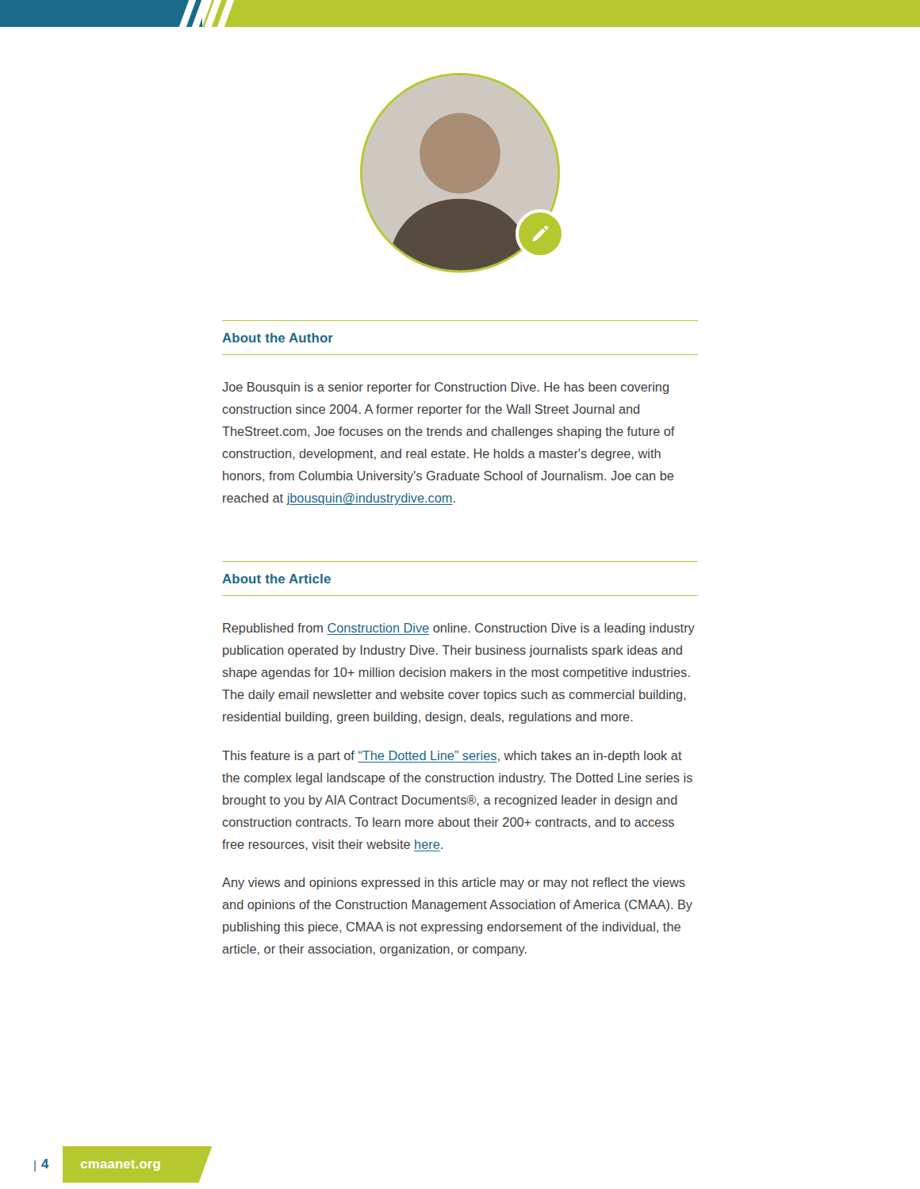About the Author
Joe Bousquin is a senior reporter for Construction Dive. He has been covering construction since 2004. A former reporter for the Wall Street Journal and TheStreet.com, Joe focuses on the trends and challenges shaping the future of construction, development, and real estate. He holds a master's degree, with honors, from Columbia University's Graduate School of Journalism. Joe can be reached at jbousquin@industrydive.com.
About the Article
Republished from Construction Dive online. Construction Dive is a leading industry publication operated by Industry Dive. Their business journalists spark ideas and shape agendas for 10+ million decision makers in the most competitive industries. The daily email newsletter and website cover topics such as commercial building, residential building, green building, design, deals, regulations and more.
This feature is a part of “The Dotted Line” series, which takes an in-depth look at the complex legal landscape of the construction industry. The Dotted Line series is brought to you by AIA Contract Documents®, a recognized leader in design and construction contracts. To learn more about their 200+ contracts, and to access free resources, visit their website here.
Any views and opinions expressed in this article may or may not reflect the views and opinions of the Construction Management Association of America (CMAA). By publishing this piece, CMAA is not expressing endorsement of the individual, the article, or their association, organization, or company.
| 4
cmaanet.org